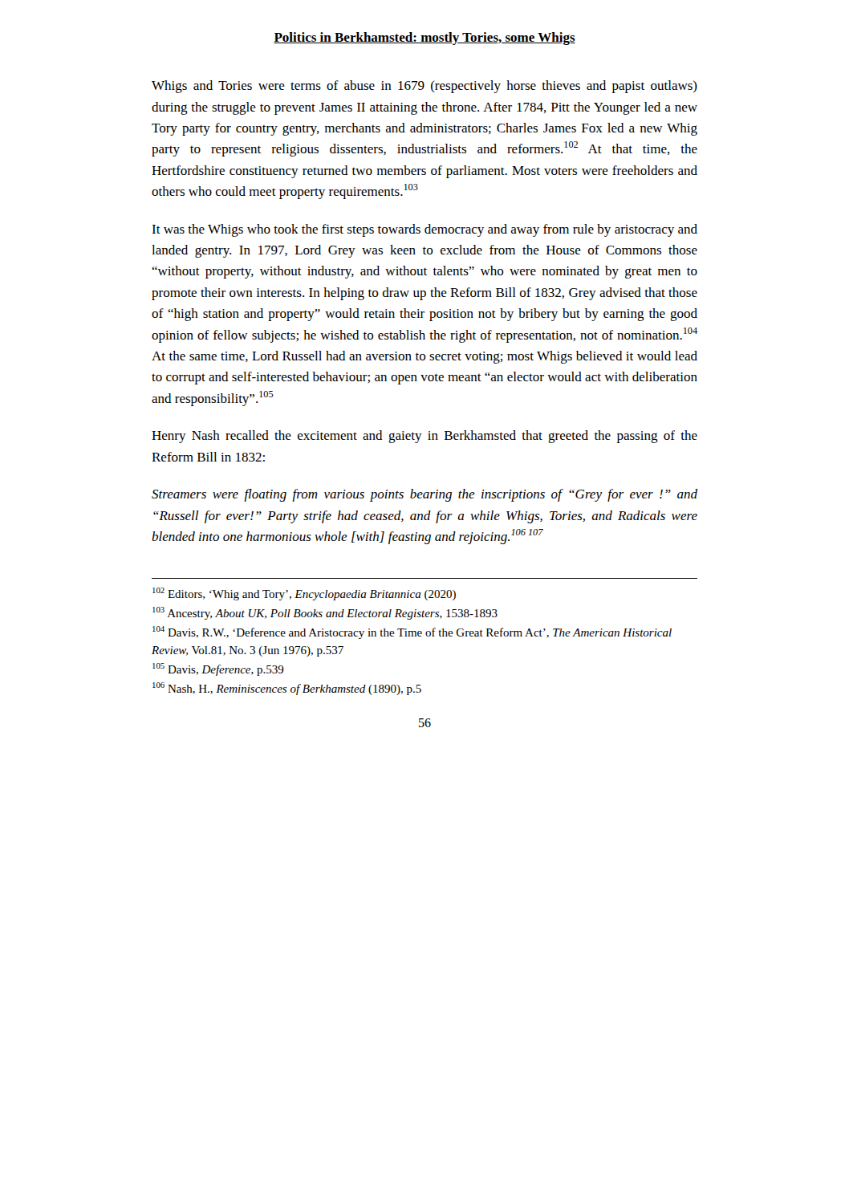Politics in Berkhamsted: mostly Tories, some Whigs
Whigs and Tories were terms of abuse in 1679 (respectively horse thieves and papist outlaws) during the struggle to prevent James II attaining the throne. After 1784, Pitt the Younger led a new Tory party for country gentry, merchants and administrators; Charles James Fox led a new Whig party to represent religious dissenters, industrialists and reformers.102 At that time, the Hertfordshire constituency returned two members of parliament. Most voters were freeholders and others who could meet property requirements.103
It was the Whigs who took the first steps towards democracy and away from rule by aristocracy and landed gentry. In 1797, Lord Grey was keen to exclude from the House of Commons those “without property, without industry, and without talents” who were nominated by great men to promote their own interests. In helping to draw up the Reform Bill of 1832, Grey advised that those of “high station and property” would retain their position not by bribery but by earning the good opinion of fellow subjects; he wished to establish the right of representation, not of nomination.104 At the same time, Lord Russell had an aversion to secret voting; most Whigs believed it would lead to corrupt and self-interested behaviour; an open vote meant “an elector would act with deliberation and responsibility”.105
Henry Nash recalled the excitement and gaiety in Berkhamsted that greeted the passing of the Reform Bill in 1832:
Streamers were floating from various points bearing the inscriptions of “Grey for ever !” and “Russell for ever!” Party strife had ceased, and for a while Whigs, Tories, and Radicals were blended into one harmonious whole [with] feasting and rejoicing.106 107
102 Editors, ‘Whig and Tory’, Encyclopaedia Britannica (2020)
103 Ancestry, About UK, Poll Books and Electoral Registers, 1538-1893
104 Davis, R.W., ‘Deference and Aristocracy in the Time of the Great Reform Act’, The American Historical Review, Vol.81, No. 3 (Jun 1976), p.537
105 Davis, Deference, p.539
106 Nash, H., Reminiscences of Berkhamsted (1890), p.5
56